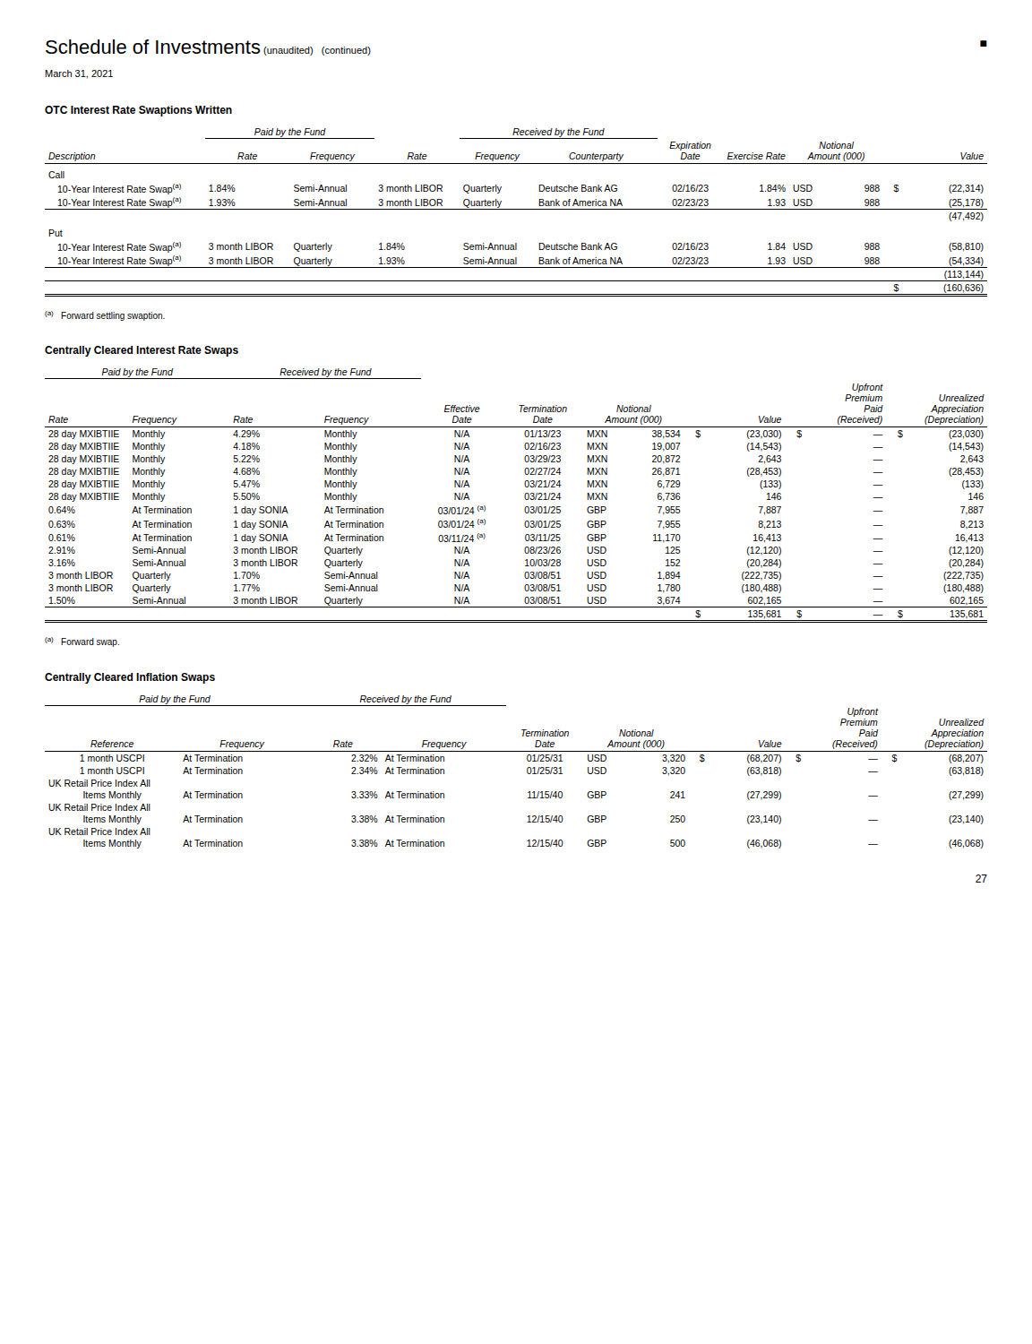Schedule of Investments
(unaudited) (continued) ■
March 31, 2021
OTC Interest Rate Swaptions Written
| | Paid by the Fund | | Received by the Fund | |
| Description | Rate | Frequency | Rate | Frequency | Counterparty | Expiration Date | Exercise Rate | Notional Amount (000) | Value |
| Call | |
| 10-Year Interest Rate Swap (a) | 1.84% | Semi-Annual | 3 month LIBOR | Quarterly | Deutsche Bank AG | 02/16/23 | 1.84% | USD | 988 | $ | (22,314) |
| 10-Year Interest Rate Swap (a) | 1.93% | Semi-Annual | 3 month LIBOR | Quarterly | Bank of America NA | 02/23/23 | 1.93 | USD | 988 | | (25,178) |
| | | (47,492) |
| Put | |
| 10-Year Interest Rate Swap (a) | 3 month LIBOR | Quarterly | 1.84% | Semi-Annual | Deutsche Bank AG | 02/16/23 | 1.84 | USD | 988 | | (58,810) |
| 10-Year Interest Rate Swap (a) | 3 month LIBOR | Quarterly | 1.93% | Semi-Annual | Bank of America NA | 02/23/23 | 1.93 | USD | 988 | | (54,334) |
| | | (113,144) |
| | $ | (160,636) |
(a) Forward settling swaption.
Centrally Cleared Interest Rate Swaps
| Paid by the Fund | Received by the Fund | |
| Rate | Frequency | Rate | Frequency | Effective Date | Termination Date | Notional Amount (000) | Value | Upfront Premium Paid (Received) | Unrealized Appreciation (Depreciation) |
| 28 day MXIBTIIE | Monthly | 4.29% | Monthly | N/A | 01/13/23 | MXN | 38,534 | $ | (23,030) | $ | — | $ | (23,030) |
| 28 day MXIBTIIE | Monthly | 4.18% | Monthly | N/A | 02/16/23 | MXN | 19,007 | | (14,543) | | — | | (14,543) |
| 28 day MXIBTIIE | Monthly | 5.22% | Monthly | N/A | 03/29/23 | MXN | 20,872 | | 2,643 | | — | | 2,643 |
| 28 day MXIBTIIE | Monthly | 4.68% | Monthly | N/A | 02/27/24 | MXN | 26,871 | | (28,453) | | — | | (28,453) |
| 28 day MXIBTIIE | Monthly | 5.47% | Monthly | N/A | 03/21/24 | MXN | 6,729 | | (133) | | — | | (133) |
| 28 day MXIBTIIE | Monthly | 5.50% | Monthly | N/A | 03/21/24 | MXN | 6,736 | | 146 | | — | | 146 |
| 0.64% | At Termination | 1 day SONIA | At Termination | 03/01/24 (a) | 03/01/25 | GBP | 7,955 | | 7,887 | | — | | 7,887 |
| 0.63% | At Termination | 1 day SONIA | At Termination | 03/01/24 (a) | 03/01/25 | GBP | 7,955 | | 8,213 | | — | | 8,213 |
| 0.61% | At Termination | 1 day SONIA | At Termination | 03/11/24 (a) | 03/11/25 | GBP | 11,170 | | 16,413 | | — | | 16,413 |
| 2.91% | Semi-Annual | 3 month LIBOR | Quarterly | N/A | 08/23/26 | USD | 125 | | (12,120) | | — | | (12,120) |
| 3.16% | Semi-Annual | 3 month LIBOR | Quarterly | N/A | 10/03/28 | USD | 152 | | (20,284) | | — | | (20,284) |
| 3 month LIBOR | Quarterly | 1.70% | Semi-Annual | N/A | 03/08/51 | USD | 1,894 | | (222,735) | | — | | (222,735) |
| 3 month LIBOR | Quarterly | 1.77% | Semi-Annual | N/A | 03/08/51 | USD | 1,780 | | (180,488) | | — | | (180,488) |
| 1.50% | Semi-Annual | 3 month LIBOR | Quarterly | N/A | 03/08/51 | USD | 3,674 | | 602,165 | | — | | 602,165 |
| | $ | 135,681 | $ | — | $ | 135,681 |
(a) Forward swap.
Centrally Cleared Inflation Swaps
| Paid by the Fund | Received by the Fund | |
| Reference | Frequency | Rate | Frequency | Termination Date | Notional Amount (000) | Value | Upfront Premium Paid (Received) | Unrealized Appreciation (Depreciation) |
| 1 month USCPI | At Termination | 2.32% | At Termination | 01/25/31 | USD | 3,320 | $ | (68,207) | $ | — | $ | (68,207) |
| 1 month USCPI | At Termination | 2.34% | At Termination | 01/25/31 | USD | 3,320 | | (63,818) | | — | | (63,818) |
| UK Retail Price Index All | |
| Items Monthly | At Termination | 3.33% | At Termination | 11/15/40 | GBP | 241 | | (27,299) | | — | | (27,299) |
| UK Retail Price Index All | |
| Items Monthly | At Termination | 3.38% | At Termination | 12/15/40 | GBP | 250 | | (23,140) | | — | | (23,140) |
| UK Retail Price Index All | |
| Items Monthly | At Termination | 3.38% | At Termination | 12/15/40 | GBP | 500 | | (46,068) | | — | | (46,068) |
27